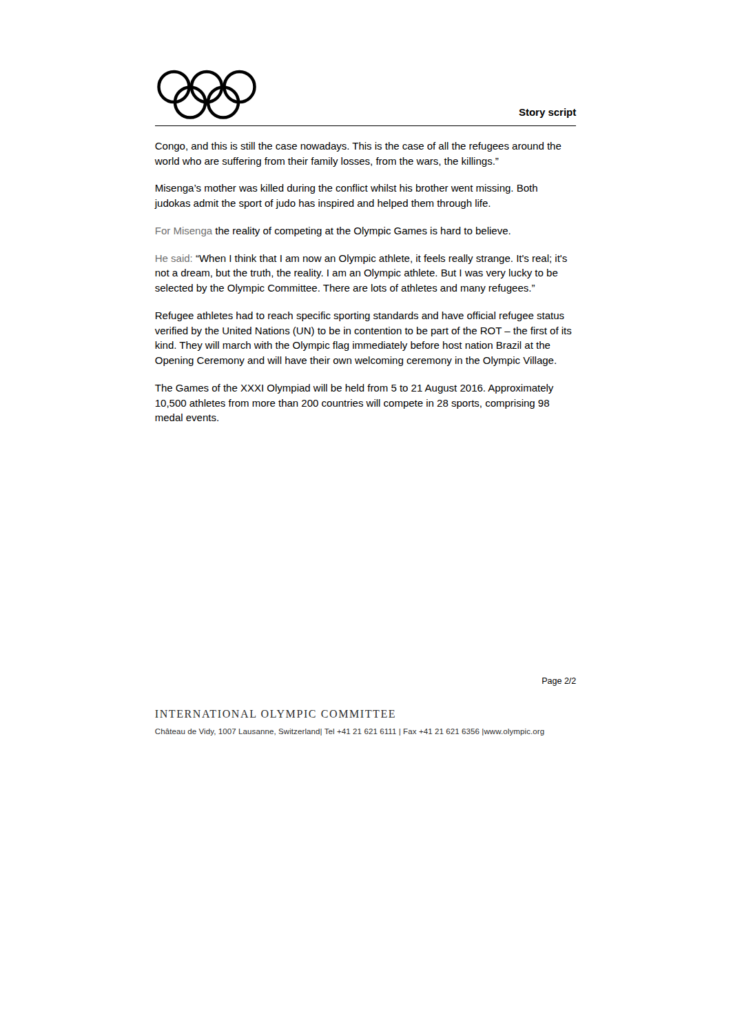Story script
Congo, and this is still the case nowadays. This is the case of all the refugees around the world who are suffering from their family losses, from the wars, the killings.”
Misenga’s mother was killed during the conflict whilst his brother went missing. Both judokas admit the sport of judo has inspired and helped them through life.
For Misenga the reality of competing at the Olympic Games is hard to believe.
He said: “When I think that I am now an Olympic athlete, it feels really strange. It's real; it's not a dream, but the truth, the reality. I am an Olympic athlete. But I was very lucky to be selected by the Olympic Committee. There are lots of athletes and many refugees.”
Refugee athletes had to reach specific sporting standards and have official refugee status verified by the United Nations (UN) to be in contention to be part of the ROT – the first of its kind. They will march with the Olympic flag immediately before host nation Brazil at the Opening Ceremony and will have their own welcoming ceremony in the Olympic Village.
The Games of the XXXI Olympiad will be held from 5 to 21 August 2016. Approximately 10,500 athletes from more than 200 countries will compete in 28 sports, comprising 98 medal events.
Page 2/2
INTERNATIONAL OLYMPIC COMMITTEE
Château de Vidy, 1007 Lausanne, Switzerland| Tel +41 21 621 6111 | Fax +41 21 621 6356 |www.olympic.org